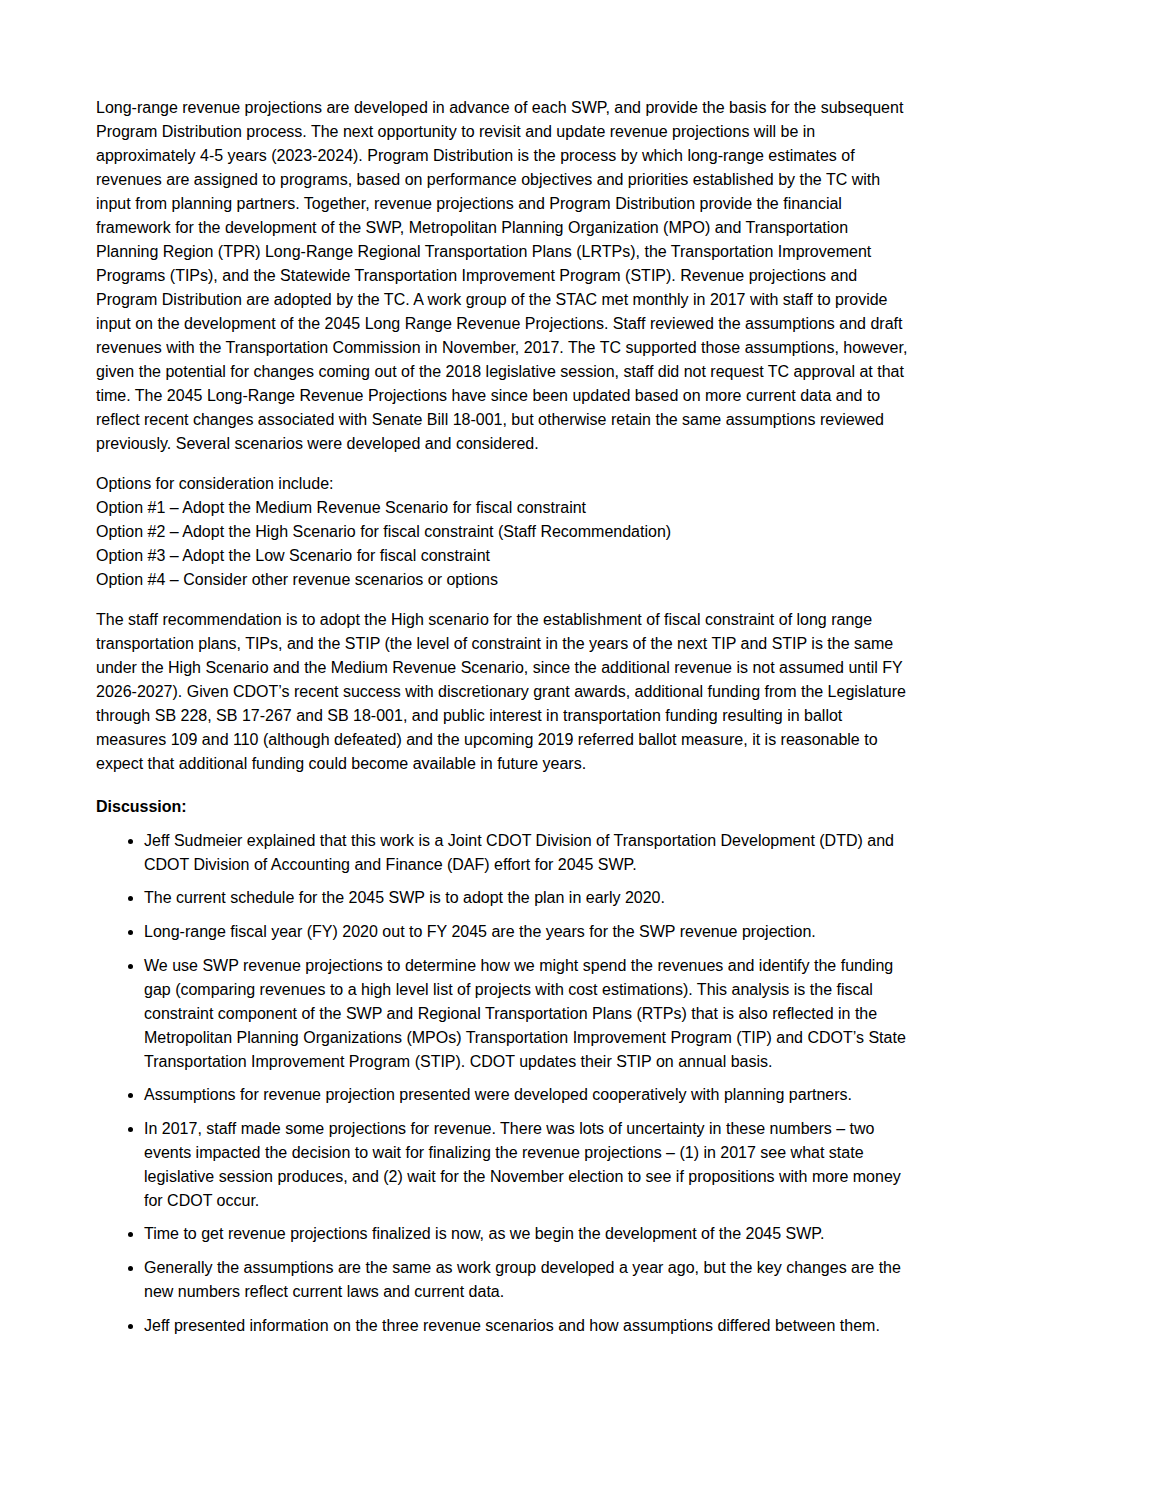Long-range revenue projections are developed in advance of each SWP, and provide the basis for the subsequent Program Distribution process. The next opportunity to revisit and update revenue projections will be in approximately 4-5 years (2023-2024). Program Distribution is the process by which long-range estimates of revenues are assigned to programs, based on performance objectives and priorities established by the TC with input from planning partners. Together, revenue projections and Program Distribution provide the financial framework for the development of the SWP, Metropolitan Planning Organization (MPO) and Transportation Planning Region (TPR) Long-Range Regional Transportation Plans (LRTPs), the Transportation Improvement Programs (TIPs), and the Statewide Transportation Improvement Program (STIP). Revenue projections and Program Distribution are adopted by the TC. A work group of the STAC met monthly in 2017 with staff to provide input on the development of the 2045 Long Range Revenue Projections. Staff reviewed the assumptions and draft revenues with the Transportation Commission in November, 2017. The TC supported those assumptions, however, given the potential for changes coming out of the 2018 legislative session, staff did not request TC approval at that time. The 2045 Long-Range Revenue Projections have since been updated based on more current data and to reflect recent changes associated with Senate Bill 18-001, but otherwise retain the same assumptions reviewed previously. Several scenarios were developed and considered.
Options for consideration include:
Option #1 – Adopt the Medium Revenue Scenario for fiscal constraint
Option #2 – Adopt the High Scenario for fiscal constraint (Staff Recommendation)
Option #3 – Adopt the Low Scenario for fiscal constraint
Option #4 – Consider other revenue scenarios or options
The staff recommendation is to adopt the High scenario for the establishment of fiscal constraint of long range transportation plans, TIPs, and the STIP (the level of constraint in the years of the next TIP and STIP is the same under the High Scenario and the Medium Revenue Scenario, since the additional revenue is not assumed until FY 2026-2027). Given CDOT’s recent success with discretionary grant awards, additional funding from the Legislature through SB 228, SB 17-267 and SB 18-001, and public interest in transportation funding resulting in ballot measures 109 and 110 (although defeated) and the upcoming 2019 referred ballot measure, it is reasonable to expect that additional funding could become available in future years.
Discussion:
Jeff Sudmeier explained that this work is a Joint CDOT Division of Transportation Development (DTD) and CDOT Division of Accounting and Finance (DAF) effort for 2045 SWP.
The current schedule for the 2045 SWP is to adopt the plan in early 2020.
Long-range fiscal year (FY) 2020 out to FY 2045 are the years for the SWP revenue projection.
We use SWP revenue projections to determine how we might spend the revenues and identify the funding gap (comparing revenues to a high level list of projects with cost estimations). This analysis is the fiscal constraint component of the SWP and Regional Transportation Plans (RTPs) that is also reflected in the Metropolitan Planning Organizations (MPOs) Transportation Improvement Program (TIP) and CDOT’s State Transportation Improvement Program (STIP). CDOT updates their STIP on annual basis.
Assumptions for revenue projection presented were developed cooperatively with planning partners.
In 2017, staff made some projections for revenue. There was lots of uncertainty in these numbers – two events impacted the decision to wait for finalizing the revenue projections – (1) in 2017 see what state legislative session produces, and (2) wait for the November election to see if propositions with more money for CDOT occur.
Time to get revenue projections finalized is now, as we begin the development of the 2045 SWP.
Generally the assumptions are the same as work group developed a year ago, but the key changes are the new numbers reflect current laws and current data.
Jeff presented information on the three revenue scenarios and how assumptions differed between them.